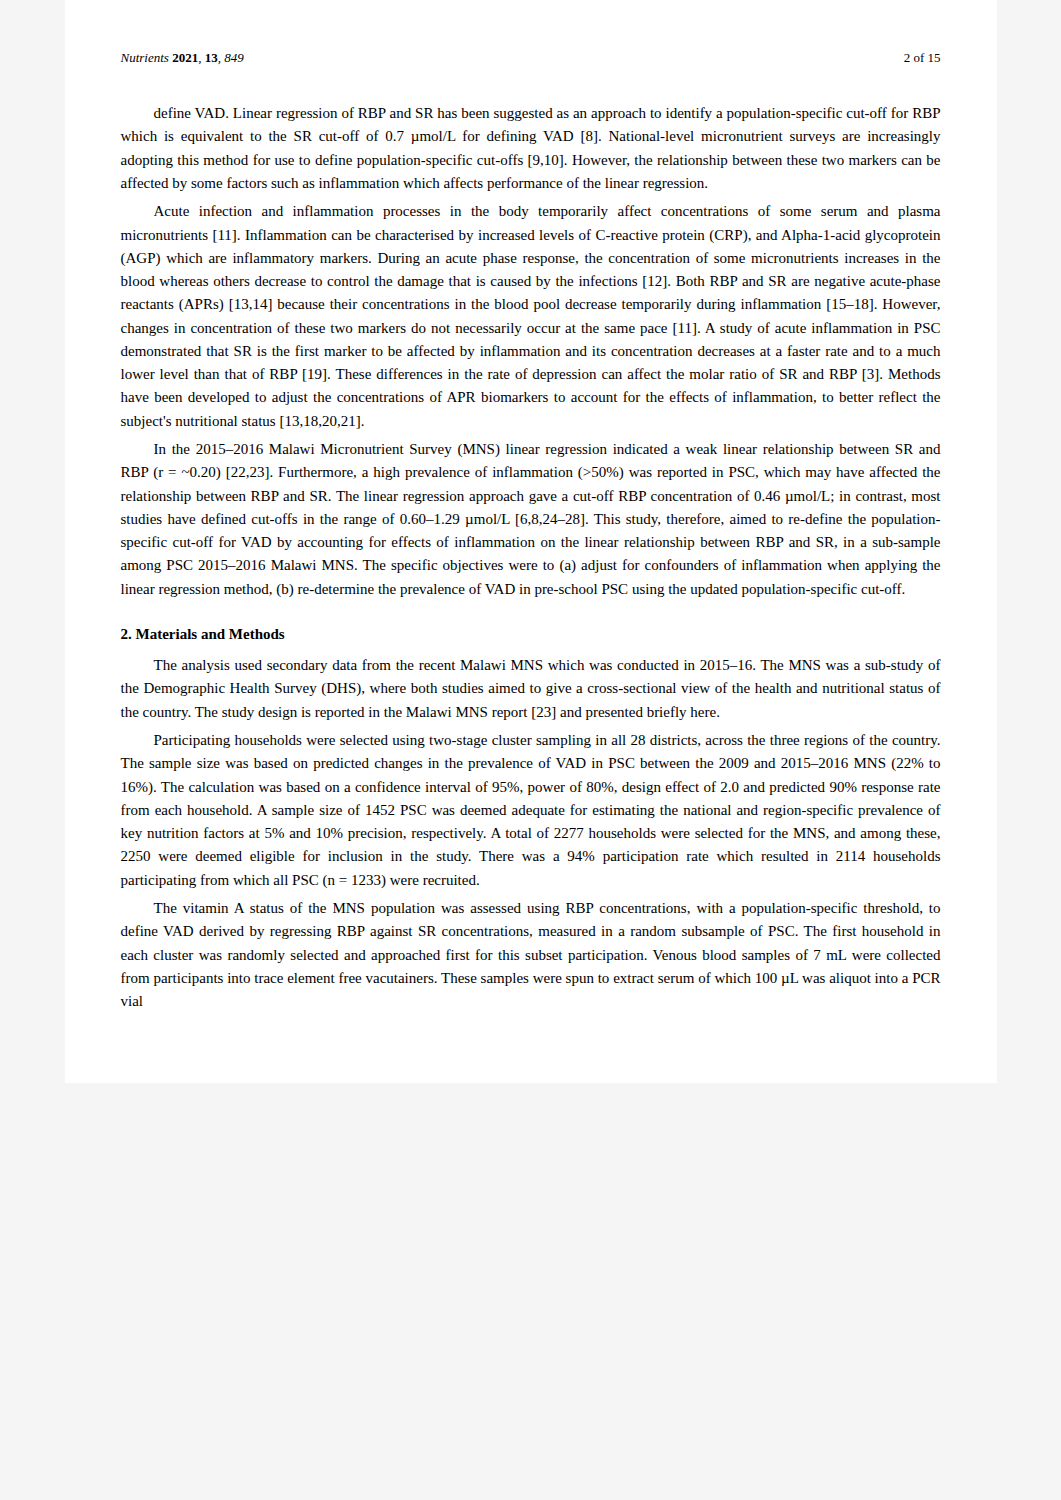Nutrients 2021, 13, 849 2 of 15
define VAD. Linear regression of RBP and SR has been suggested as an approach to identify a population-specific cut-off for RBP which is equivalent to the SR cut-off of 0.7 µmol/L for defining VAD [8]. National-level micronutrient surveys are increasingly adopting this method for use to define population-specific cut-offs [9,10]. However, the relationship between these two markers can be affected by some factors such as inflammation which affects performance of the linear regression.
Acute infection and inflammation processes in the body temporarily affect concentrations of some serum and plasma micronutrients [11]. Inflammation can be characterised by increased levels of C-reactive protein (CRP), and Alpha-1-acid glycoprotein (AGP) which are inflammatory markers. During an acute phase response, the concentration of some micronutrients increases in the blood whereas others decrease to control the damage that is caused by the infections [12]. Both RBP and SR are negative acute-phase reactants (APRs) [13,14] because their concentrations in the blood pool decrease temporarily during inflammation [15–18]. However, changes in concentration of these two markers do not necessarily occur at the same pace [11]. A study of acute inflammation in PSC demonstrated that SR is the first marker to be affected by inflammation and its concentration decreases at a faster rate and to a much lower level than that of RBP [19]. These differences in the rate of depression can affect the molar ratio of SR and RBP [3]. Methods have been developed to adjust the concentrations of APR biomarkers to account for the effects of inflammation, to better reflect the subject's nutritional status [13,18,20,21].
In the 2015–2016 Malawi Micronutrient Survey (MNS) linear regression indicated a weak linear relationship between SR and RBP (r = ~0.20) [22,23]. Furthermore, a high prevalence of inflammation (>50%) was reported in PSC, which may have affected the relationship between RBP and SR. The linear regression approach gave a cut-off RBP concentration of 0.46 µmol/L; in contrast, most studies have defined cut-offs in the range of 0.60–1.29 µmol/L [6,8,24–28]. This study, therefore, aimed to re-define the population-specific cut-off for VAD by accounting for effects of inflammation on the linear relationship between RBP and SR, in a sub-sample among PSC 2015–2016 Malawi MNS. The specific objectives were to (a) adjust for confounders of inflammation when applying the linear regression method, (b) re-determine the prevalence of VAD in pre-school PSC using the updated population-specific cut-off.
2. Materials and Methods
The analysis used secondary data from the recent Malawi MNS which was conducted in 2015–16. The MNS was a sub-study of the Demographic Health Survey (DHS), where both studies aimed to give a cross-sectional view of the health and nutritional status of the country. The study design is reported in the Malawi MNS report [23] and presented briefly here.
Participating households were selected using two-stage cluster sampling in all 28 districts, across the three regions of the country. The sample size was based on predicted changes in the prevalence of VAD in PSC between the 2009 and 2015–2016 MNS (22% to 16%). The calculation was based on a confidence interval of 95%, power of 80%, design effect of 2.0 and predicted 90% response rate from each household. A sample size of 1452 PSC was deemed adequate for estimating the national and region-specific prevalence of key nutrition factors at 5% and 10% precision, respectively. A total of 2277 households were selected for the MNS, and among these, 2250 were deemed eligible for inclusion in the study. There was a 94% participation rate which resulted in 2114 households participating from which all PSC (n = 1233) were recruited.
The vitamin A status of the MNS population was assessed using RBP concentrations, with a population-specific threshold, to define VAD derived by regressing RBP against SR concentrations, measured in a random subsample of PSC. The first household in each cluster was randomly selected and approached first for this subset participation. Venous blood samples of 7 mL were collected from participants into trace element free vacutainers. These samples were spun to extract serum of which 100 µL was aliquot into a PCR vial